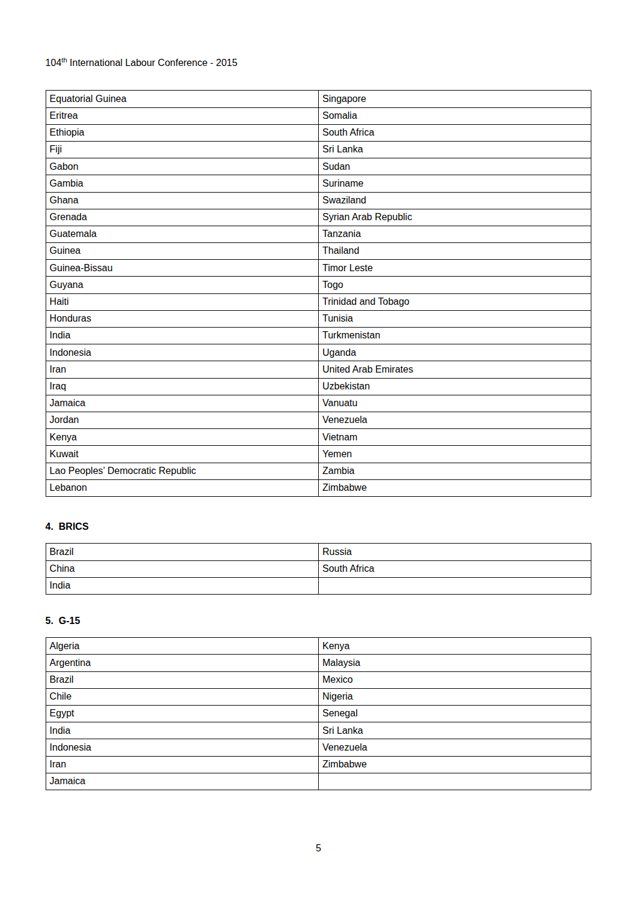104th International Labour Conference - 2015
| Equatorial Guinea | Singapore |
| Eritrea | Somalia |
| Ethiopia | South Africa |
| Fiji | Sri Lanka |
| Gabon | Sudan |
| Gambia | Suriname |
| Ghana | Swaziland |
| Grenada | Syrian Arab Republic |
| Guatemala | Tanzania |
| Guinea | Thailand |
| Guinea-Bissau | Timor Leste |
| Guyana | Togo |
| Haiti | Trinidad and Tobago |
| Honduras | Tunisia |
| India | Turkmenistan |
| Indonesia | Uganda |
| Iran | United Arab Emirates |
| Iraq | Uzbekistan |
| Jamaica | Vanuatu |
| Jordan | Venezuela |
| Kenya | Vietnam |
| Kuwait | Yemen |
| Lao Peoples’ Democratic Republic | Zambia |
| Lebanon | Zimbabwe |
4. BRICS
| Brazil | Russia |
| China | South Africa |
| India | |
5. G-15
| Algeria | Kenya |
| Argentina | Malaysia |
| Brazil | Mexico |
| Chile | Nigeria |
| Egypt | Senegal |
| India | Sri Lanka |
| Indonesia | Venezuela |
| Iran | Zimbabwe |
| Jamaica | |
5